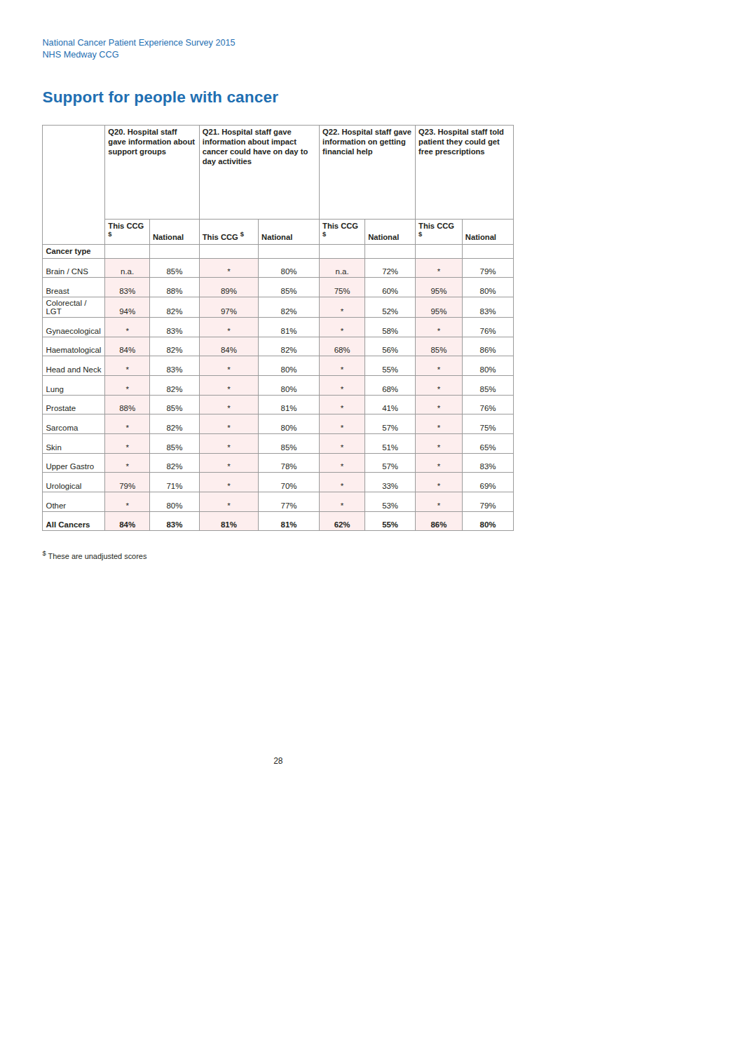National Cancer Patient Experience Survey 2015
NHS Medway CCG
Support for people with cancer
Support for people with cancer by cancer type
| | Q20. Hospital staff gave information about support groups | Q21. Hospital staff gave information about impact cancer could have on day to day activities | Q22. Hospital staff gave information on getting financial help | Q23. Hospital staff told patient they could get free prescriptions |
| --- | --- | --- | --- | --- |
| This CCG $ | National | This CCG $ | National | This CCG $ | National | This CCG $ | National |
| Cancer type | | | | | | | | |
| Brain / CNS | n.a. | 85% | * | 80% | n.a. | 72% | * | 79% |
| Breast | 83% | 88% | 89% | 85% | 75% | 60% | 95% | 80% |
| Colorectal / LGT | 94% | 82% | 97% | 82% | * | 52% | 95% | 83% |
| Gynaecological | * | 83% | * | 81% | * | 58% | * | 76% |
| Haematological | 84% | 82% | 84% | 82% | 68% | 56% | 85% | 86% |
| Head and Neck | * | 83% | * | 80% | * | 55% | * | 80% |
| Lung | * | 82% | * | 80% | * | 68% | * | 85% |
| Prostate | 88% | 85% | * | 81% | * | 41% | * | 76% |
| Sarcoma | * | 82% | * | 80% | * | 57% | * | 75% |
| Skin | * | 85% | * | 85% | * | 51% | * | 65% |
| Upper Gastro | * | 82% | * | 78% | * | 57% | * | 83% |
| Urological | 79% | 71% | * | 70% | * | 33% | * | 69% |
| Other | * | 80% | * | 77% | * | 53% | * | 79% |
| All Cancers | 84% | 83% | 81% | 81% | 62% | 55% | 86% | 80% |
$ These are unadjusted scores
28